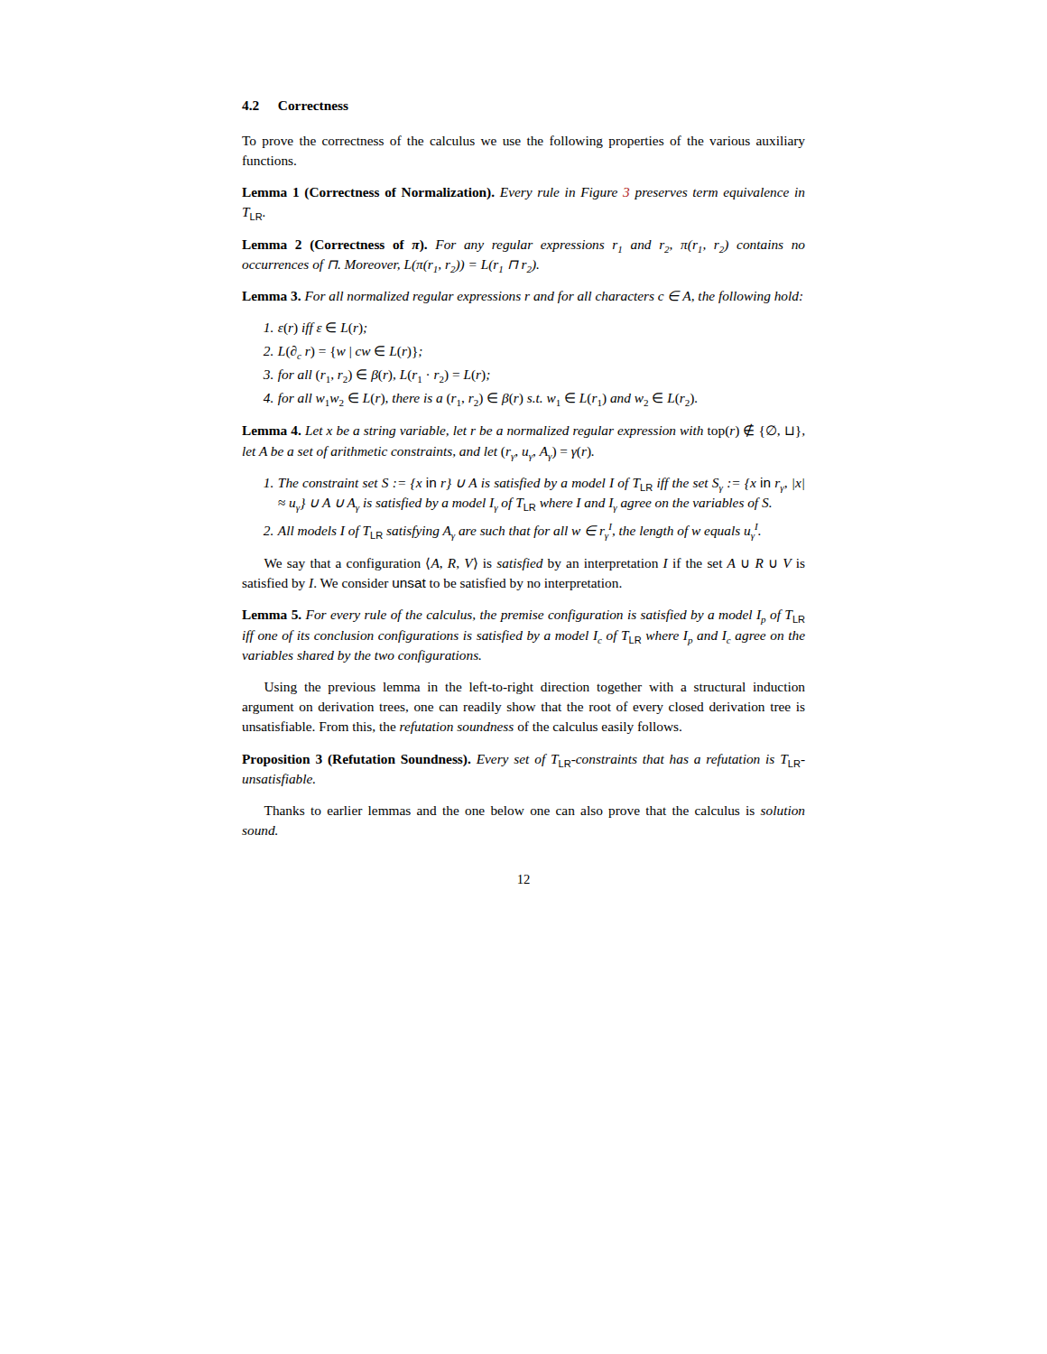4.2 Correctness
To prove the correctness of the calculus we use the following properties of the various auxiliary functions.
Lemma 1 (Correctness of Normalization). Every rule in Figure 3 preserves term equivalence in TLR.
Lemma 2 (Correctness of π). For any regular expressions r1 and r2, π(r1, r2) contains no occurrences of ⊓. Moreover, L(π(r1, r2)) = L(r1 ⊓ r2).
Lemma 3. For all normalized regular expressions r and for all characters c ∈ A, the following hold:
ε(r) iff ε ∈ L(r);
L(∂c r) = {w | cw ∈ L(r)};
for all (r1, r2) ∈ β(r), L(r1 · r2) = L(r);
for all w1w2 ∈ L(r), there is a (r1, r2) ∈ β(r) s.t. w1 ∈ L(r1) and w2 ∈ L(r2).
Lemma 4. Let x be a string variable, let r be a normalized regular expression with top(r) ∉ {∅, ⊔}, let A be a set of arithmetic constraints, and let (rγ, uγ, Aγ) = γ(r).
The constraint set S := {x in r} ∪ A is satisfied by a model I of TLR iff the set Sγ := {x in rγ, |x| ≈ uγ} ∪ A ∪ Aγ is satisfied by a model Iγ of TLR where I and Iγ agree on the variables of S.
All models I of TLR satisfying Aγ are such that for all w ∈ rγI, the length of w equals uγI.
We say that a configuration ⟨A, R, V⟩ is satisfied by an interpretation I if the set A ∪ R ∪ V is satisfied by I. We consider unsat to be satisfied by no interpretation.
Lemma 5. For every rule of the calculus, the premise configuration is satisfied by a model Ip of TLR iff one of its conclusion configurations is satisfied by a model Ic of TLR where Ip and Ic agree on the variables shared by the two configurations.
Using the previous lemma in the left-to-right direction together with a structural induction argument on derivation trees, one can readily show that the root of every closed derivation tree is unsatisfiable. From this, the refutation soundness of the calculus easily follows.
Proposition 3 (Refutation Soundness). Every set of TLR-constraints that has a refutation is TLR-unsatisfiable.
Thanks to earlier lemmas and the one below one can also prove that the calculus is solution sound.
12